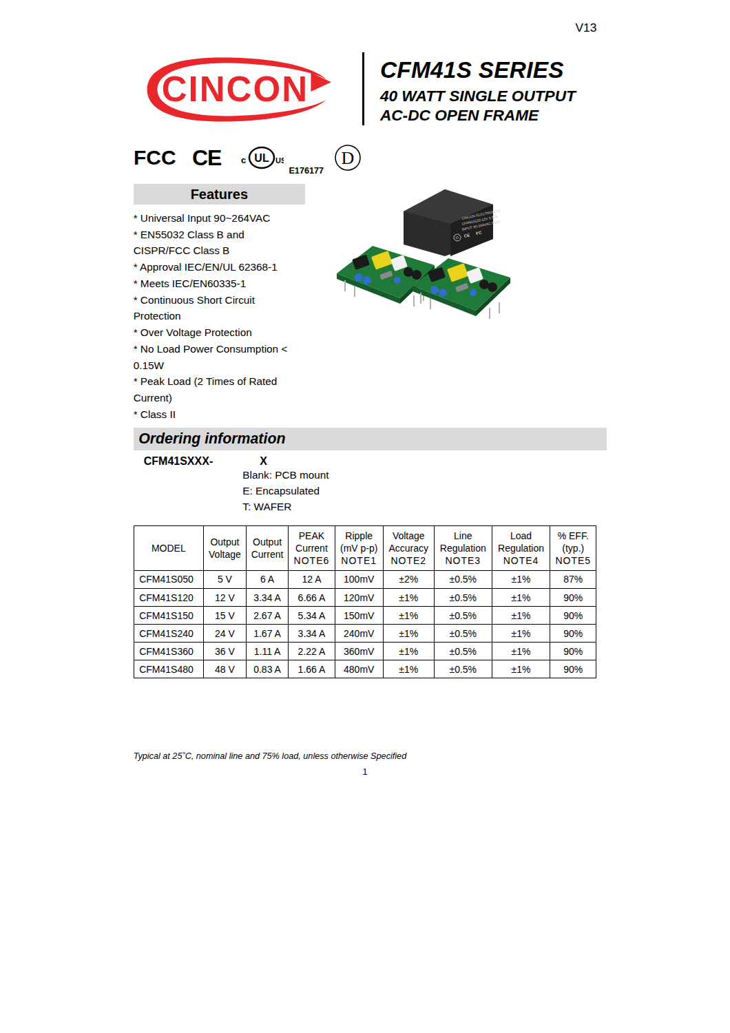V13
CINCON
CFM41S SERIES
40 WATT SINGLE OUTPUT
AC-DC OPEN FRAME
FCC C E c UL US E176177 D
Features
Universal Input 90~264VAC
EN55032 Class B and CISPR/FCC Class B
Approval IEC/EN/UL 62368-1
Meets IEC/EN60335-1
Continuous Short Circuit Protection
Over Voltage Protection
No Load Power Consumption < 0.15W
Peak Load (2 Times of Rated Current)
Class II
CINCON ELECTRONICS CO.,LTD. CFM41S120 12V 3.34A INPUT: 90-264VAC 50/60Hz D CE FC
Ordering information
CFM41SXXX-X
Blank: PCB mount
E: Encapsulated
T: WAFER
| MODEL | Output Voltage | Output Current | PEAK Current NOTE6 | Ripple (mV p-p) NOTE1 | Voltage Accuracy NOTE2 | Line Regulation NOTE3 | Load Regulation NOTE4 | % EFF. (typ.) NOTE5 |
| --- | --- | --- | --- | --- | --- | --- | --- | --- |
| CFM41S050 | 5 V | 6 A | 12 A | 100mV | ±2% | ±0.5% | ±1% | 87% |
| CFM41S120 | 12 V | 3.34 A | 6.66 A | 120mV | ±1% | ±0.5% | ±1% | 90% |
| CFM41S150 | 15 V | 2.67 A | 5.34 A | 150mV | ±1% | ±0.5% | ±1% | 90% |
| CFM41S240 | 24 V | 1.67 A | 3.34 A | 240mV | ±1% | ±0.5% | ±1% | 90% |
| CFM41S360 | 36 V | 1.11 A | 2.22 A | 360mV | ±1% | ±0.5% | ±1% | 90% |
| CFM41S480 | 48 V | 0.83 A | 1.66 A | 480mV | ±1% | ±0.5% | ±1% | 90% |
Typical at 25˚C, nominal line and 75% load, unless otherwise Specified
1